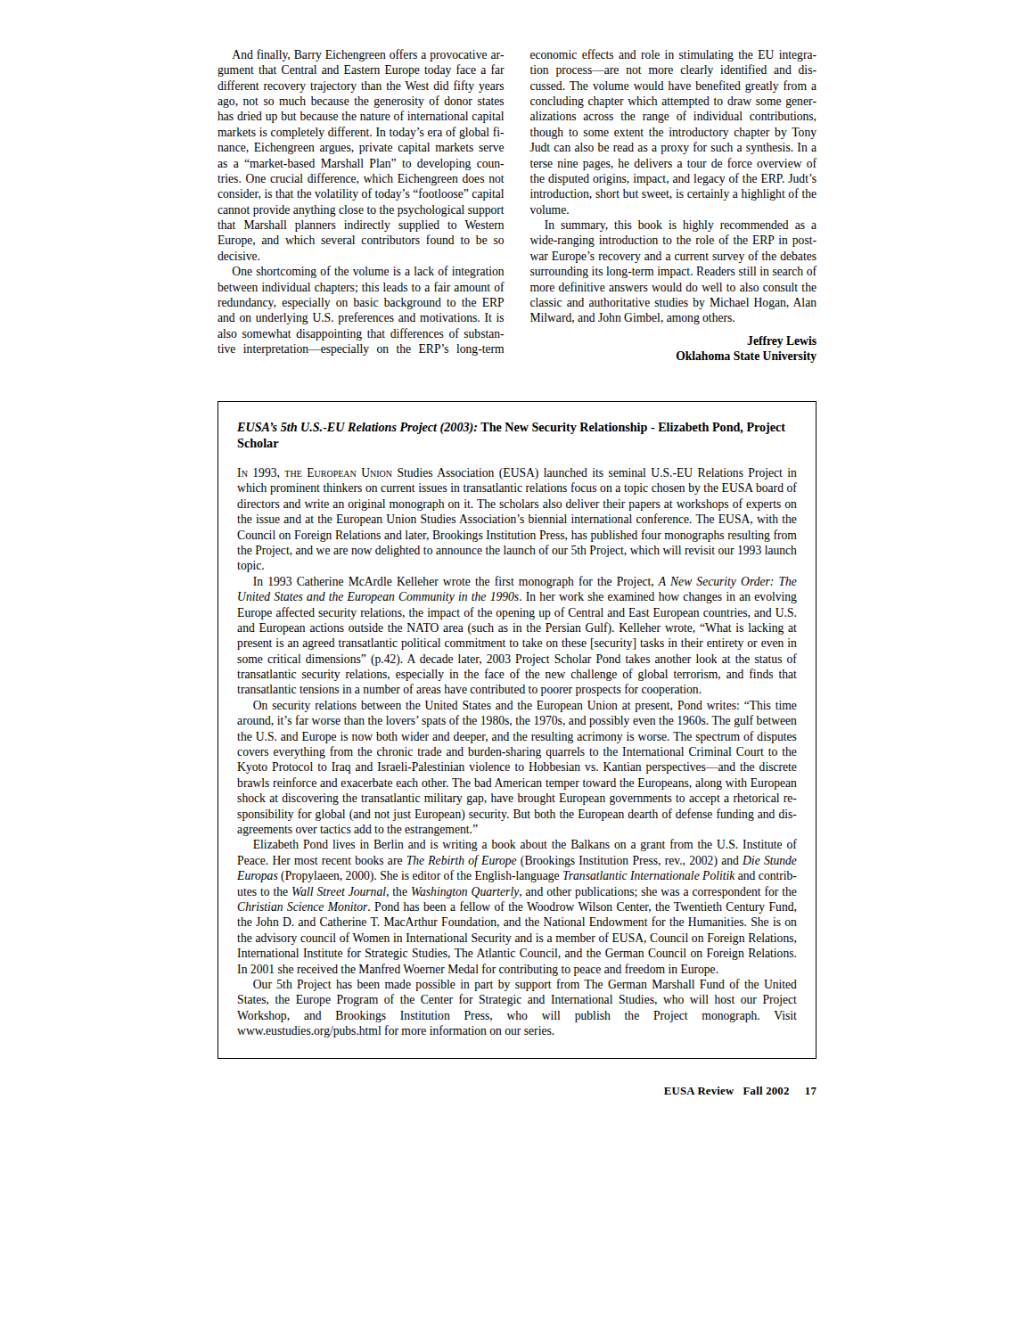And finally, Barry Eichengreen offers a provocative argument that Central and Eastern Europe today face a far different recovery trajectory than the West did fifty years ago, not so much because the generosity of donor states has dried up but because the nature of international capital markets is completely different. In today’s era of global finance, Eichengreen argues, private capital markets serve as a “market-based Marshall Plan” to developing countries. One crucial difference, which Eichengreen does not consider, is that the volatility of today’s “footloose” capital cannot provide anything close to the psychological support that Marshall planners indirectly supplied to Western Europe, and which several contributors found to be so decisive.
One shortcoming of the volume is a lack of integration between individual chapters; this leads to a fair amount of redundancy, especially on basic background to the ERP and on underlying U.S. preferences and motivations. It is also somewhat disappointing that differences of substantive interpretation—especially on the ERP’s long-term economic effects and role in stimulating the EU integration process—are not more clearly identified and discussed. The volume would have benefited greatly from a concluding chapter which attempted to draw some generalizations across the range of individual contributions, though to some extent the introductory chapter by Tony Judt can also be read as a proxy for such a synthesis. In a terse nine pages, he delivers a tour de force overview of the disputed origins, impact, and legacy of the ERP. Judt’s introduction, short but sweet, is certainly a highlight of the volume.
In summary, this book is highly recommended as a wide-ranging introduction to the role of the ERP in postwar Europe’s recovery and a current survey of the debates surrounding its long-term impact. Readers still in search of more definitive answers would do well to also consult the classic and authoritative studies by Michael Hogan, Alan Milward, and John Gimbel, among others.
Jeffrey Lewis
Oklahoma State University
EUSA’s 5th U.S.-EU Relations Project (2003): The New Security Relationship - Elizabeth Pond, Project Scholar
In 1993, the European Union Studies Association (EUSA) launched its seminal U.S.-EU Relations Project in which prominent thinkers on current issues in transatlantic relations focus on a topic chosen by the EUSA board of directors and write an original monograph on it. The scholars also deliver their papers at workshops of experts on the issue and at the European Union Studies Association’s biennial international conference. The EUSA, with the Council on Foreign Relations and later, Brookings Institution Press, has published four monographs resulting from the Project, and we are now delighted to announce the launch of our 5th Project, which will revisit our 1993 launch topic.
In 1993 Catherine McArdle Kelleher wrote the first monograph for the Project, A New Security Order: The United States and the European Community in the 1990s. In her work she examined how changes in an evolving Europe affected security relations, the impact of the opening up of Central and East European countries, and U.S. and European actions outside the NATO area (such as in the Persian Gulf). Kelleher wrote, “What is lacking at present is an agreed transatlantic political commitment to take on these [security] tasks in their entirety or even in some critical dimensions” (p.42). A decade later, 2003 Project Scholar Pond takes another look at the status of transatlantic security relations, especially in the face of the new challenge of global terrorism, and finds that transatlantic tensions in a number of areas have contributed to poorer prospects for cooperation.
On security relations between the United States and the European Union at present, Pond writes: “This time around, it’s far worse than the lovers’ spats of the 1980s, the 1970s, and possibly even the 1960s. The gulf between the U.S. and Europe is now both wider and deeper, and the resulting acrimony is worse. The spectrum of disputes covers everything from the chronic trade and burden-sharing quarrels to the International Criminal Court to the Kyoto Protocol to Iraq and Israeli-Palestinian violence to Hobbesian vs. Kantian perspectives—and the discrete brawls reinforce and exacerbate each other. The bad American temper toward the Europeans, along with European shock at discovering the transatlantic military gap, have brought European governments to accept a rhetorical responsibility for global (and not just European) security. But both the European dearth of defense funding and disagreements over tactics add to the estrangement.”
Elizabeth Pond lives in Berlin and is writing a book about the Balkans on a grant from the U.S. Institute of Peace. Her most recent books are The Rebirth of Europe (Brookings Institution Press, rev., 2002) and Die Stunde Europas (Propylaeen, 2000). She is editor of the English-language Transatlantic Internationale Politik and contributes to the Wall Street Journal, the Washington Quarterly, and other publications; she was a correspondent for the Christian Science Monitor. Pond has been a fellow of the Woodrow Wilson Center, the Twentieth Century Fund, the John D. and Catherine T. MacArthur Foundation, and the National Endowment for the Humanities. She is on the advisory council of Women in International Security and is a member of EUSA, Council on Foreign Relations, International Institute for Strategic Studies, The Atlantic Council, and the German Council on Foreign Relations. In 2001 she received the Manfred Woerner Medal for contributing to peace and freedom in Europe.
Our 5th Project has been made possible in part by support from The German Marshall Fund of the United States, the Europe Program of the Center for Strategic and International Studies, who will host our Project Workshop, and Brookings Institution Press, who will publish the Project monograph. Visit www.eustudies.org/pubs.html for more information on our series.
EUSA Review Fall 200217